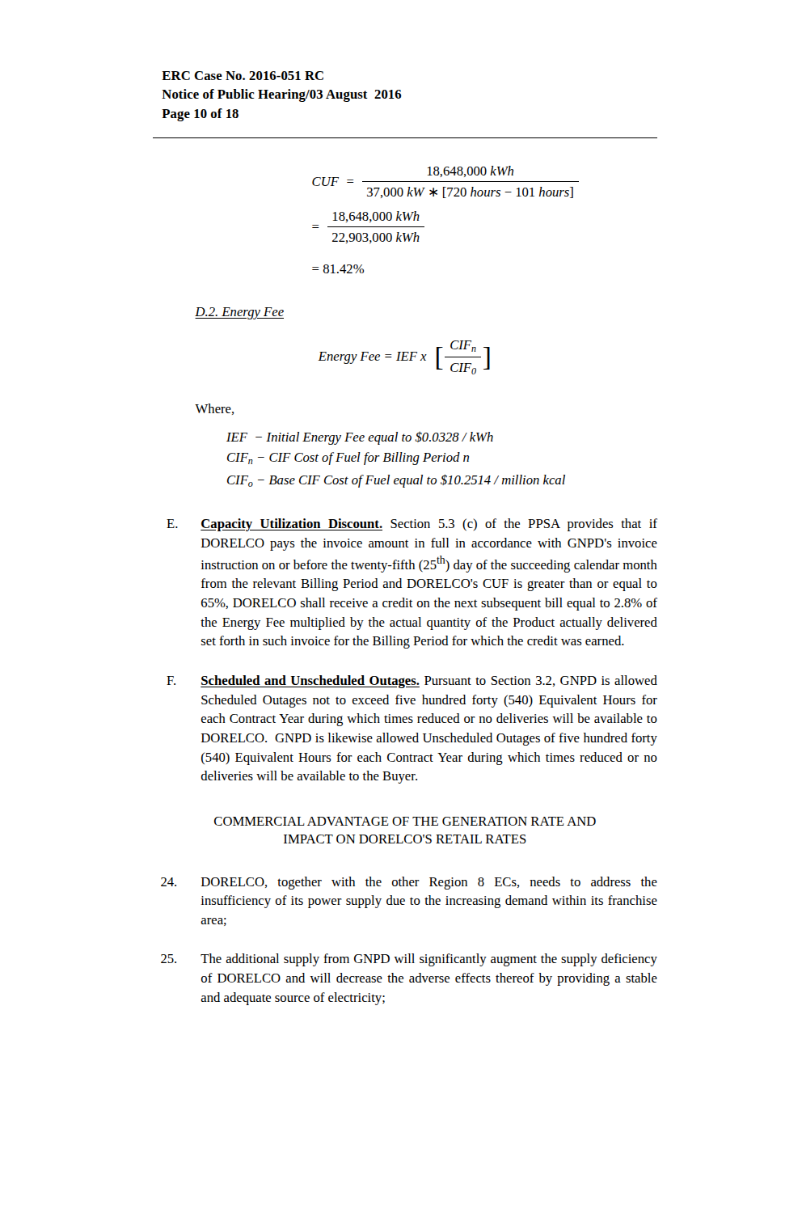ERC Case No. 2016-051 RC
Notice of Public Hearing/03 August 2016
Page 10 of 18
CUF = 18,648,000 kWh 37,000 kW ∗ [720 hours − 101 hours]
= 18,648,000 kWh 22,903,000 kWh
= 81.42%
D.2. Energy Fee
Energy Fee = IEF x [ CIFn CIF0 ]
Where,
IEF − Initial Energy Fee equal to $0.0328 / kWh
CIFn − CIF Cost of Fuel for Billing Period n
CIFo − Base CIF Cost of Fuel equal to $10.2514 / million kcal
E. Capacity Utilization Discount. Section 5.3 (c) of the PPSA provides that if DORELCO pays the invoice amount in full in accordance with GNPD's invoice instruction on or before the twenty-fifth (25th) day of the succeeding calendar month from the relevant Billing Period and DORELCO's CUF is greater than or equal to 65%, DORELCO shall receive a credit on the next subsequent bill equal to 2.8% of the Energy Fee multiplied by the actual quantity of the Product actually delivered set forth in such invoice for the Billing Period for which the credit was earned.
F. Scheduled and Unscheduled Outages. Pursuant to Section 3.2, GNPD is allowed Scheduled Outages not to exceed five hundred forty (540) Equivalent Hours for each Contract Year during which times reduced or no deliveries will be available to DORELCO. GNPD is likewise allowed Unscheduled Outages of five hundred forty (540) Equivalent Hours for each Contract Year during which times reduced or no deliveries will be available to the Buyer.
COMMERCIAL ADVANTAGE OF THE GENERATION RATE AND
IMPACT ON DORELCO'S RETAIL RATES
24. DORELCO, together with the other Region 8 ECs, needs to address the insufficiency of its power supply due to the increasing demand within its franchise area;
25. The additional supply from GNPD will significantly augment the supply deficiency of DORELCO and will decrease the adverse effects thereof by providing a stable and adequate source of electricity;